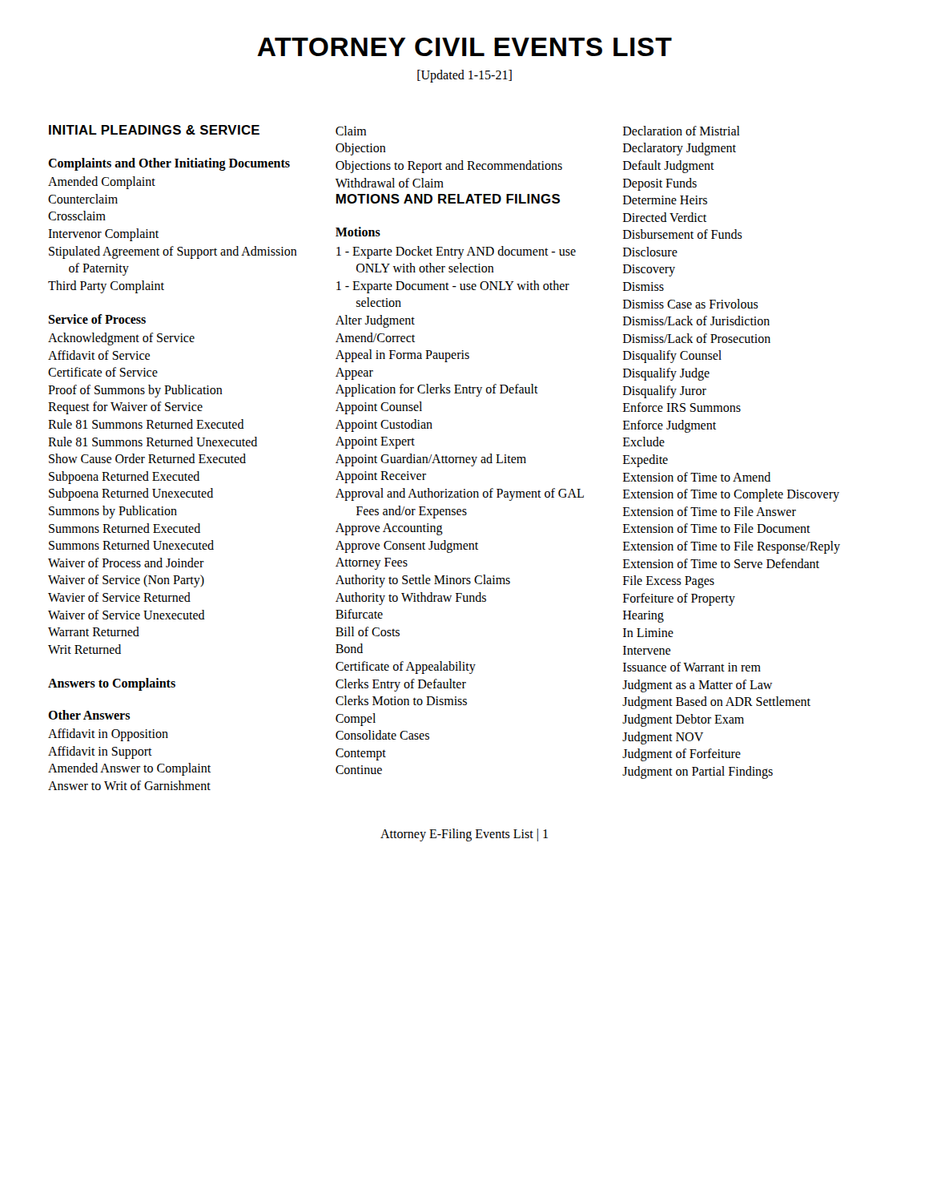ATTORNEY CIVIL EVENTS LIST
[Updated 1-15-21]
INITIAL PLEADINGS & SERVICE
Complaints and Other Initiating Documents
Amended Complaint
Counterclaim
Crossclaim
Intervenor Complaint
Stipulated Agreement of Support and Admission of Paternity
Third Party Complaint
Service of Process
Acknowledgment of Service
Affidavit of Service
Certificate of Service
Proof of Summons by Publication
Request for Waiver of Service
Rule 81 Summons Returned Executed
Rule 81 Summons Returned Unexecuted
Show Cause Order Returned Executed
Subpoena Returned Executed
Subpoena Returned Unexecuted
Summons by Publication
Summons Returned Executed
Summons Returned Unexecuted
Waiver of Process and Joinder
Waiver of Service (Non Party)
Wavier of Service Returned
Waiver of Service Unexecuted
Warrant Returned
Writ Returned
Answers to Complaints
Other Answers
Affidavit in Opposition
Affidavit in Support
Amended Answer to Complaint
Answer to Writ of Garnishment
Claim
Objection
Objections to Report and Recommendations
Withdrawal of Claim
MOTIONS AND RELATED FILINGS
Motions
1 - Exparte Docket Entry AND document - use ONLY with other selection
1 - Exparte Document - use ONLY with other selection
Alter Judgment
Amend/Correct
Appeal in Forma Pauperis
Appear
Application for Clerks Entry of Default
Appoint Counsel
Appoint Custodian
Appoint Expert
Appoint Guardian/Attorney ad Litem
Appoint Receiver
Approval and Authorization of Payment of GAL Fees and/or Expenses
Approve Accounting
Approve Consent Judgment
Attorney Fees
Authority to Settle Minors Claims
Authority to Withdraw Funds
Bifurcate
Bill of Costs
Bond
Certificate of Appealability
Clerks Entry of Defaulter
Clerks Motion to Dismiss
Compel
Consolidate Cases
Contempt
Continue
Declaration of Mistrial
Declaratory Judgment
Default Judgment
Deposit Funds
Determine Heirs
Directed Verdict
Disbursement of Funds
Disclosure
Discovery
Dismiss
Dismiss Case as Frivolous
Dismiss/Lack of Jurisdiction
Dismiss/Lack of Prosecution
Disqualify Counsel
Disqualify Judge
Disqualify Juror
Enforce IRS Summons
Enforce Judgment
Exclude
Expedite
Extension of Time to Amend
Extension of Time to Complete Discovery
Extension of Time to File Answer
Extension of Time to File Document
Extension of Time to File Response/Reply
Extension of Time to Serve Defendant
File Excess Pages
Forfeiture of Property
Hearing
In Limine
Intervene
Issuance of Warrant in rem
Judgment as a Matter of Law
Judgment Based on ADR Settlement
Judgment Debtor Exam
Judgment NOV
Judgment of Forfeiture
Judgment on Partial Findings
Attorney E-Filing Events List | 1